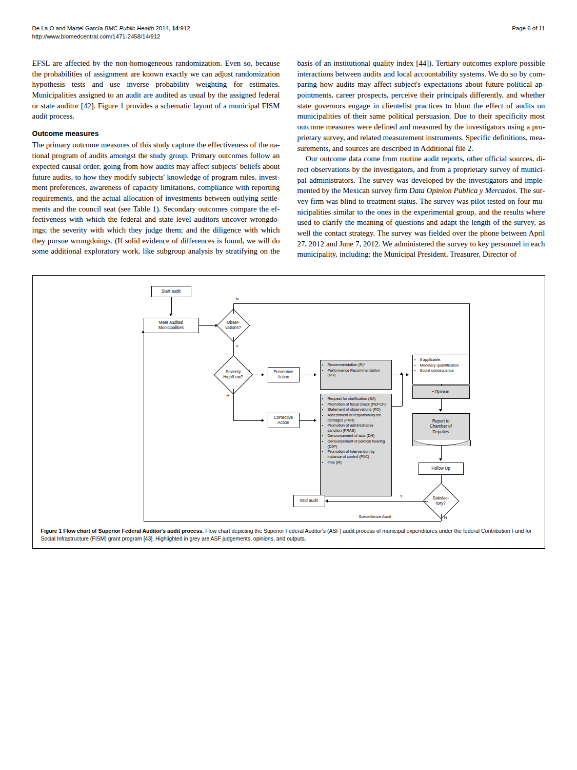De La O and Martel García BMC Public Health 2014, 14:912
http://www.biomedcentral.com/1471-2458/14/912
Page 6 of 11
EFSL are affected by the non-homogeneous randomization. Even so, because the probabilities of assignment are known exactly we can adjust randomization hypothesis tests and use inverse probability weighting for estimates. Municipalities assigned to an audit are audited as usual by the assigned federal or state auditor [42]. Figure 1 provides a schematic layout of a municipal FISM audit process.
Outcome measures
The primary outcome measures of this study capture the effectiveness of the national program of audits amongst the study group. Primary outcomes follow an expected causal order, going from how audits may affect subjects' beliefs about future audits, to how they modify subjects' knowledge of program rules, investment preferences, awareness of capacity limitations, compliance with reporting requirements, and the actual allocation of investments between outlying settlements and the council seat (see Table 1). Secondary outcomes compare the effectiveness with which the federal and state level auditors uncover wrongdoings; the severity with which they judge them; and the diligence with which they pursue wrongdoings. (If solid evidence of differences is found, we will do some additional exploratory work, like subgroup analysis by stratifying on the basis of an institutional quality index [44]). Tertiary outcomes explore possible interactions between audits and local accountability systems. We do so by comparing how audits may affect subject's expectations about future political appointments, career prospects, perceive their principals differently, and whether state governors engage in clientelist practices to blunt the effect of audits on municipalities of their same political persuasion. Due to their specificity most outcome measures were defined and measured by the investigators using a proprietary survey, and related measurement instruments. Specific definitions, measurements, and sources are described in Additional file 2.
Our outcome data come from routine audit reports, other official sources, direct observations by the investigators, and from a proprietary survey of municipal administrators. The survey was developed by the investigators and implemented by the Mexican survey firm Data Opinion Publica y Mercados. The survey firm was blind to treatment status. The survey was pilot tested on four municipalities similar to the ones in the experimental group, and the results where used to clarify the meaning of questions and adapt the length of the survey, as well the contact strategy. The survey was fielded over the phone between April 27, 2012 and June 7, 2012. We administered the survey to key personnel in each municipality, including: the Municipal President, Treasurer, Director of
Start audit
Meet audited
Municipalities
Obser-
vations?
N
Y
Severity
High/Low?
L
Preventive
Action
H
Corrective
Action
Recommendation (R)*
Performance Recommendation (RD)
Request for clarification (SA)
Promotion of fiscal check (PEFCF)
Statement of observations (PO)
Assessment of responsibility for damages (FRR)
Promotion of administrative sanction (PRAS)
Denouncement of acts (DH)
Denouncement of political hearing (DJP)
Promotion of intervention by instance of control (PIIC)
Fine (M)
If applicable:
Monetary quantification
Social consequence
• Opinion
Report to
Chamber of
Deputies
Follow Up
Satisfac-
tory?
Y
End audit
N
Surveillance Audit
Figure 1 Flow chart of Superior Federal Auditor's audit process. Flow chart depicting the Superior Federal Auditor's (ASF) audit process of municipal expenditures under the federal Contribution Fund for Social Infrastructure (FISM) grant program [43]. Highlighted in grey are ASF judgements, opinions, and outputs.